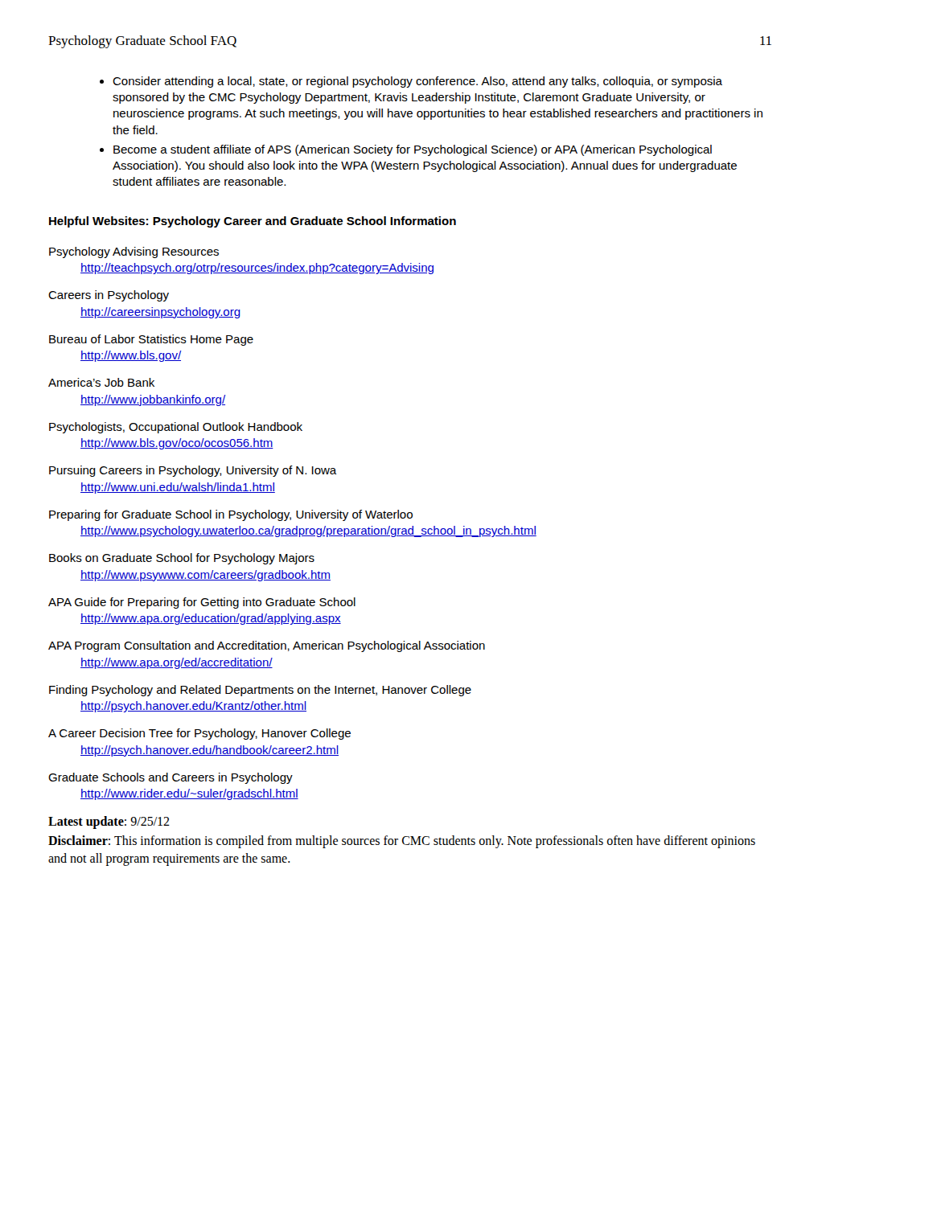Psychology Graduate School FAQ 11
Consider attending a local, state, or regional psychology conference. Also, attend any talks, colloquia, or symposia sponsored by the CMC Psychology Department, Kravis Leadership Institute, Claremont Graduate University, or neuroscience programs. At such meetings, you will have opportunities to hear established researchers and practitioners in the field.
Become a student affiliate of APS (American Society for Psychological Science) or APA (American Psychological Association). You should also look into the WPA (Western Psychological Association). Annual dues for undergraduate student affiliates are reasonable.
Helpful Websites: Psychology Career and Graduate School Information
Psychology Advising Resources http://teachpsych.org/otrp/resources/index.php?category=Advising
Careers in Psychology http://careersinpsychology.org
Bureau of Labor Statistics Home Page http://www.bls.gov/
America’s Job Bank http://www.jobbankinfo.org/
Psychologists, Occupational Outlook Handbook http://www.bls.gov/oco/ocos056.htm
Pursuing Careers in Psychology, University of N. Iowa http://www.uni.edu/walsh/linda1.html
Preparing for Graduate School in Psychology, University of Waterloo http://www.psychology.uwaterloo.ca/gradprog/preparation/grad_school_in_psych.html
Books on Graduate School for Psychology Majors http://www.psywww.com/careers/gradbook.htm
APA Guide for Preparing for Getting into Graduate School http://www.apa.org/education/grad/applying.aspx
APA Program Consultation and Accreditation, American Psychological Association http://www.apa.org/ed/accreditation/
Finding Psychology and Related Departments on the Internet, Hanover College http://psych.hanover.edu/Krantz/other.html
A Career Decision Tree for Psychology, Hanover College http://psych.hanover.edu/handbook/career2.html
Graduate Schools and Careers in Psychology http://www.rider.edu/~suler/gradschl.html
Latest update: 9/25/12
Disclaimer: This information is compiled from multiple sources for CMC students only. Note professionals often have different opinions and not all program requirements are the same.